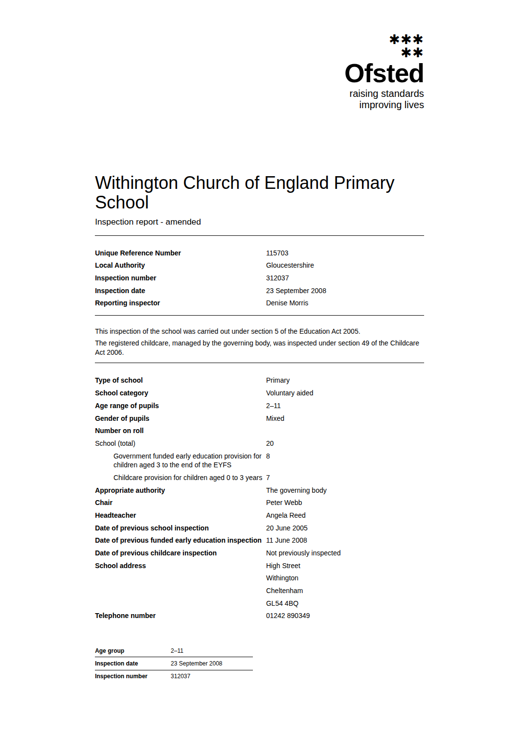✱✱✱
✱✱
Ofsted
raising standards
improving lives
Withington Church of England Primary School
Inspection report - amended
| Unique Reference Number | 115703 |
| Local Authority | Gloucestershire |
| Inspection number | 312037 |
| Inspection date | 23 September 2008 |
| Reporting inspector | Denise Morris |
This inspection of the school was carried out under section 5 of the Education Act 2005.
The registered childcare, managed by the governing body, was inspected under section 49 of the Childcare Act 2006.
| Type of school | Primary |
| School category | Voluntary aided |
| Age range of pupils | 2–11 |
| Gender of pupils | Mixed |
| Number on roll | |
| School (total) | 20 |
| Government funded early education provision for children aged 3 to the end of the EYFS | 8 |
| Childcare provision for children aged 0 to 3 years | 7 |
| Appropriate authority | The governing body |
| Chair | Peter Webb |
| Headteacher | Angela Reed |
| Date of previous school inspection | 20 June 2005 |
| Date of previous funded early education inspection | 11 June 2008 |
| Date of previous childcare inspection | Not previously inspected |
| School address | High Street |
| | Withington |
| | Cheltenham |
| | GL54 4BQ |
| Telephone number | 01242 890349 |
| Age group | 2–11 |
| Inspection date | 23 September 2008 |
| Inspection number | 312037 |